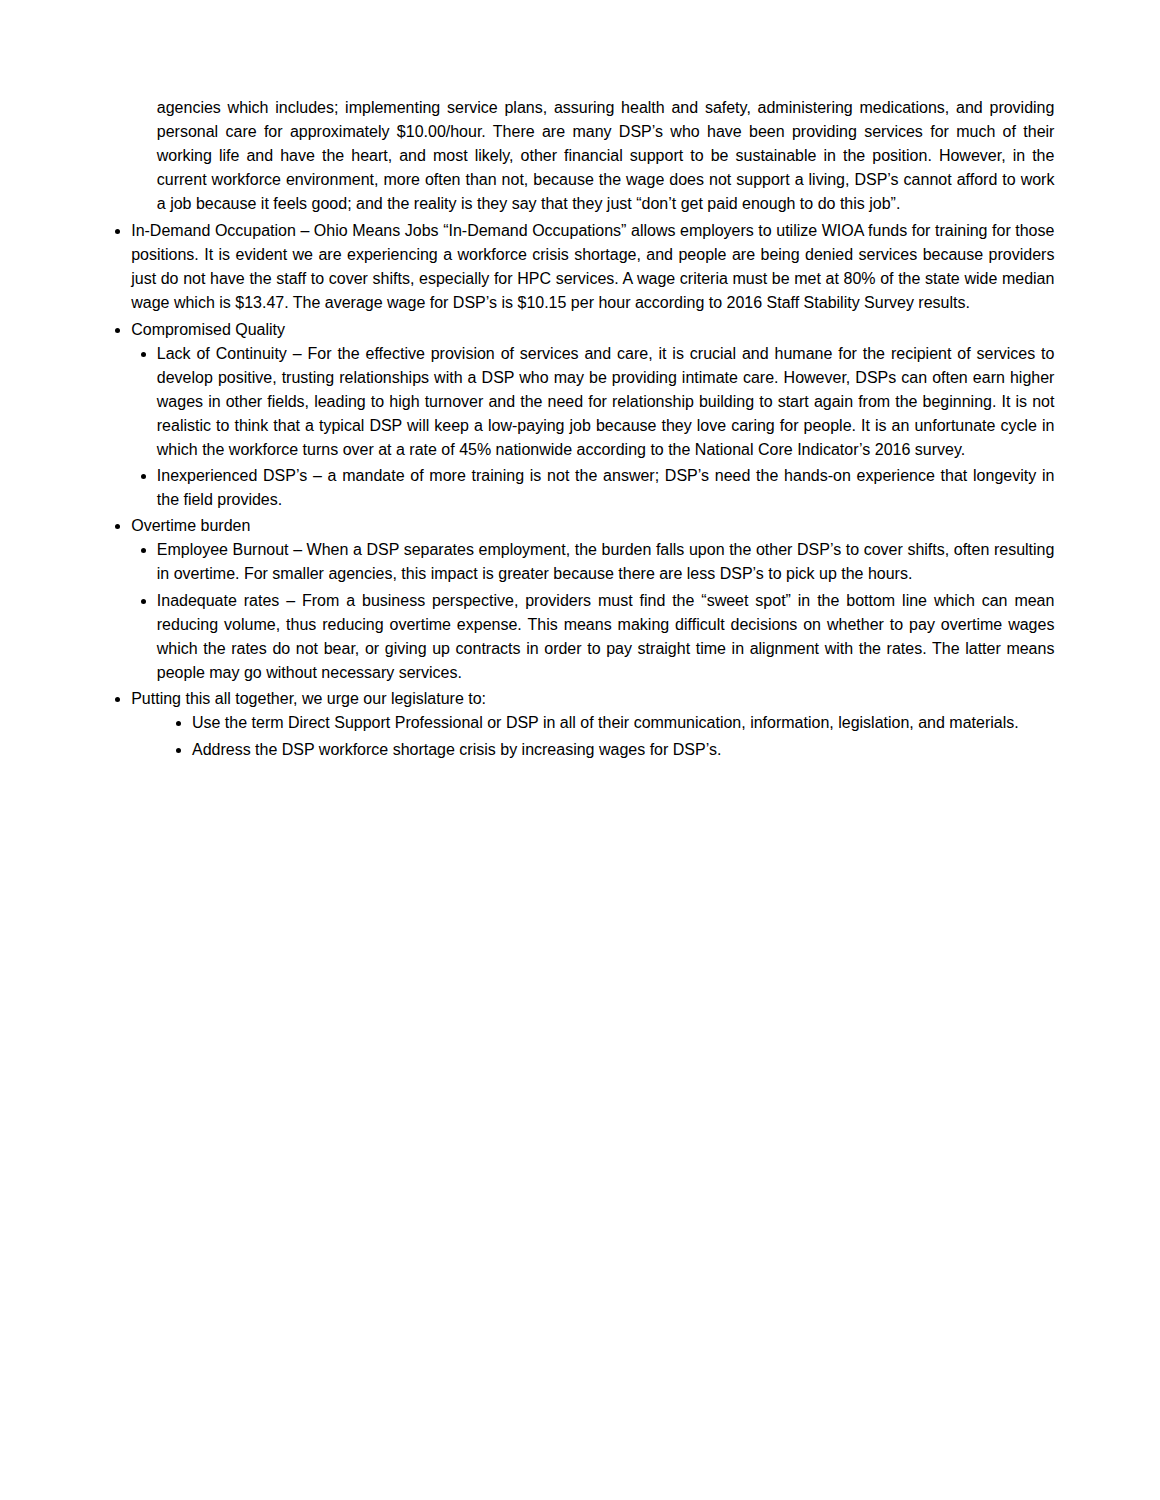agencies which includes; implementing service plans, assuring health and safety, administering medications, and providing personal care for approximately $10.00/hour. There are many DSP’s who have been providing services for much of their working life and have the heart, and most likely, other financial support to be sustainable in the position. However, in the current workforce environment, more often than not, because the wage does not support a living, DSP’s cannot afford to work a job because it feels good; and the reality is they say that they just “don’t get paid enough to do this job”.
In-Demand Occupation – Ohio Means Jobs “In-Demand Occupations” allows employers to utilize WIOA funds for training for those positions. It is evident we are experiencing a workforce crisis shortage, and people are being denied services because providers just do not have the staff to cover shifts, especially for HPC services. A wage criteria must be met at 80% of the state wide median wage which is $13.47. The average wage for DSP’s is $10.15 per hour according to 2016 Staff Stability Survey results.
Compromised Quality
Lack of Continuity – For the effective provision of services and care, it is crucial and humane for the recipient of services to develop positive, trusting relationships with a DSP who may be providing intimate care. However, DSPs can often earn higher wages in other fields, leading to high turnover and the need for relationship building to start again from the beginning. It is not realistic to think that a typical DSP will keep a low-paying job because they love caring for people. It is an unfortunate cycle in which the workforce turns over at a rate of 45% nationwide according to the National Core Indicator’s 2016 survey.
Inexperienced DSP’s – a mandate of more training is not the answer; DSP’s need the hands-on experience that longevity in the field provides.
Overtime burden
Employee Burnout – When a DSP separates employment, the burden falls upon the other DSP’s to cover shifts, often resulting in overtime. For smaller agencies, this impact is greater because there are less DSP’s to pick up the hours.
Inadequate rates – From a business perspective, providers must find the “sweet spot” in the bottom line which can mean reducing volume, thus reducing overtime expense. This means making difficult decisions on whether to pay overtime wages which the rates do not bear, or giving up contracts in order to pay straight time in alignment with the rates. The latter means people may go without necessary services.
Putting this all together, we urge our legislature to:
Use the term Direct Support Professional or DSP in all of their communication, information, legislation, and materials.
Address the DSP workforce shortage crisis by increasing wages for DSP’s.